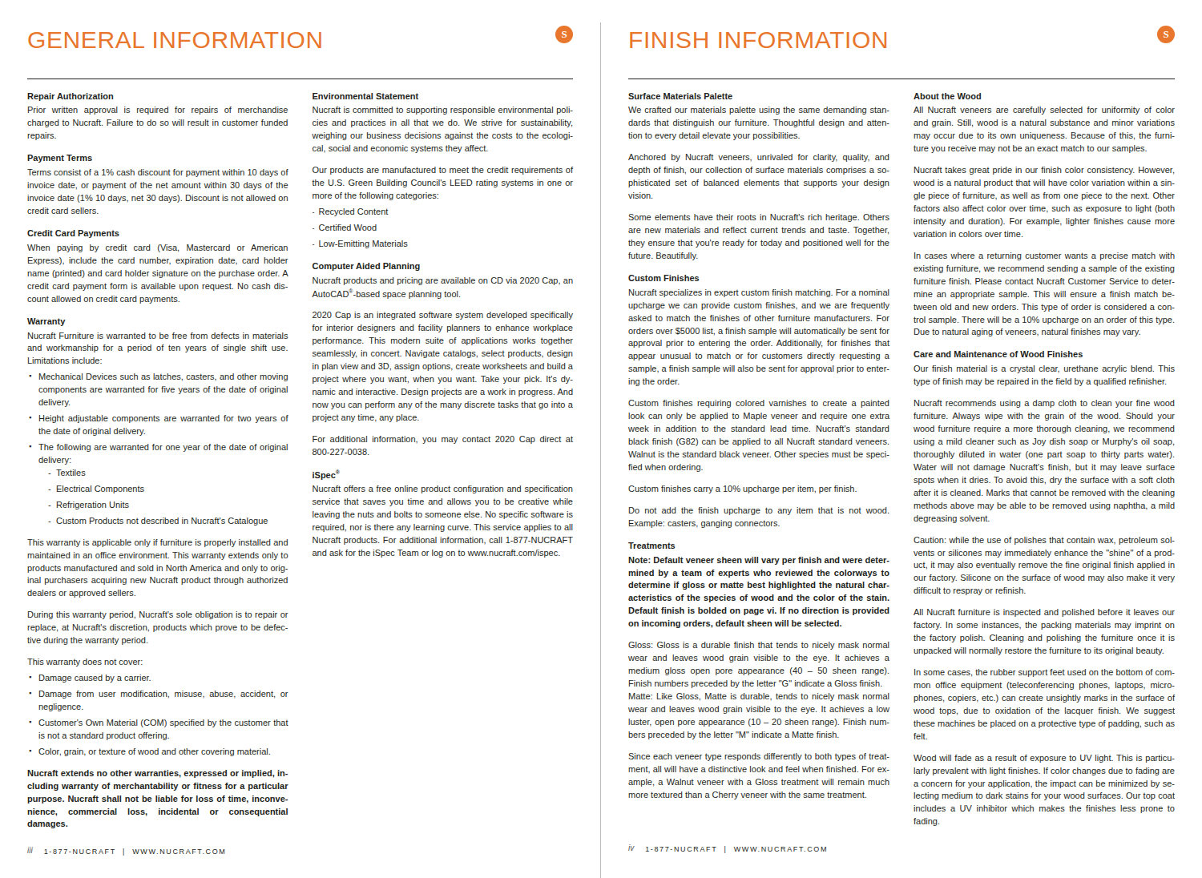General Information
S
Repair Authorization
Prior written approval is required for repairs of merchandise charged to Nucraft. Failure to do so will result in customer funded repairs.
Payment Terms
Terms consist of a 1% cash discount for payment within 10 days of invoice date, or payment of the net amount within 30 days of the invoice date (1% 10 days, net 30 days). Discount is not allowed on credit card sellers.
Credit Card Payments
When paying by credit card (Visa, Mastercard or American Express), include the card number, expiration date, card holder name (printed) and card holder signature on the purchase order. A credit card payment form is available upon request. No cash discount allowed on credit card payments.
Warranty
Nucraft Furniture is warranted to be free from defects in materials and workmanship for a period of ten years of single shift use. Limitations include:
Mechanical Devices such as latches, casters, and other moving components are warranted for five years of the date of original delivery.
Height adjustable components are warranted for two years of the date of original delivery.
The following are warranted for one year of the date of original delivery:
Textiles
Electrical Components
Refrigeration Units
Custom Products not described in Nucraft's Catalogue
This warranty is applicable only if furniture is properly installed and maintained in an office environment. This warranty extends only to products manufactured and sold in North America and only to original purchasers acquiring new Nucraft product through authorized dealers or approved sellers.
During this warranty period, Nucraft's sole obligation is to repair or replace, at Nucraft's discretion, products which prove to be defective during the warranty period.
This warranty does not cover:
Damage caused by a carrier.
Damage from user modification, misuse, abuse, accident, or negligence.
Customer's Own Material (COM) specified by the customer that is not a standard product offering.
Color, grain, or texture of wood and other covering material.
Nucraft extends no other warranties, expressed or implied, including warranty of merchantability or fitness for a particular purpose. Nucraft shall not be liable for loss of time, inconvenience, commercial loss, incidental or consequential damages.
Environmental Statement
Nucraft is committed to supporting responsible environmental policies and practices in all that we do. We strive for sustainability, weighing our business decisions against the costs to the ecological, social and economic systems they affect.
Our products are manufactured to meet the credit requirements of the U.S. Green Building Council's LEED rating systems in one or more of the following categories:
Recycled Content
Certified Wood
Low-Emitting Materials
Computer Aided Planning
Nucraft products and pricing are available on CD via 2020 Cap, an AutoCAD®-based space planning tool.
2020 Cap is an integrated software system developed specifically for interior designers and facility planners to enhance workplace performance. This modern suite of applications works together seamlessly, in concert. Navigate catalogs, select products, design in plan view and 3D, assign options, create worksheets and build a project where you want, when you want. Take your pick. It's dynamic and interactive. Design projects are a work in progress. And now you can perform any of the many discrete tasks that go into a project any time, any place.
For additional information, you may contact 2020 Cap direct at 800-227-0038.
iSpec®
Nucraft offers a free online product configuration and specification service that saves you time and allows you to be creative while leaving the nuts and bolts to someone else. No specific software is required, nor is there any learning curve. This service applies to all Nucraft products. For additional information, call 1-877-NUCRAFT and ask for the iSpec Team or log on to www.nucraft.com/ispec.
iii 1-877-NUCRAFT | WWW.NUCRAFT.COM
Finish Information
S
Surface Materials Palette
We crafted our materials palette using the same demanding standards that distinguish our furniture. Thoughtful design and attention to every detail elevate your possibilities.
Anchored by Nucraft veneers, unrivaled for clarity, quality, and depth of finish, our collection of surface materials comprises a sophisticated set of balanced elements that supports your design vision.
Some elements have their roots in Nucraft's rich heritage. Others are new materials and reflect current trends and taste. Together, they ensure that you're ready for today and positioned well for the future. Beautifully.
Custom Finishes
Nucraft specializes in expert custom finish matching. For a nominal upcharge we can provide custom finishes, and we are frequently asked to match the finishes of other furniture manufacturers. For orders over $5000 list, a finish sample will automatically be sent for approval prior to entering the order. Additionally, for finishes that appear unusual to match or for customers directly requesting a sample, a finish sample will also be sent for approval prior to entering the order.
Custom finishes requiring colored varnishes to create a painted look can only be applied to Maple veneer and require one extra week in addition to the standard lead time. Nucraft's standard black finish (G82) can be applied to all Nucraft standard veneers. Walnut is the standard black veneer. Other species must be specified when ordering.
Custom finishes carry a 10% upcharge per item, per finish.
Do not add the finish upcharge to any item that is not wood. Example: casters, ganging connectors.
Treatments
Note: Default veneer sheen will vary per finish and were determined by a team of experts who reviewed the colorways to determine if gloss or matte best highlighted the natural characteristics of the species of wood and the color of the stain. Default finish is bolded on page vi. If no direction is provided on incoming orders, default sheen will be selected.
Gloss: Gloss is a durable finish that tends to nicely mask normal wear and leaves wood grain visible to the eye. It achieves a medium gloss open pore appearance (40 – 50 sheen range). Finish numbers preceded by the letter "G" indicate a Gloss finish.
Matte: Like Gloss, Matte is durable, tends to nicely mask normal wear and leaves wood grain visible to the eye. It achieves a low luster, open pore appearance (10 – 20 sheen range). Finish numbers preceded by the letter "M" indicate a Matte finish.
Since each veneer type responds differently to both types of treatment, all will have a distinctive look and feel when finished. For example, a Walnut veneer with a Gloss treatment will remain much more textured than a Cherry veneer with the same treatment.
About the Wood
All Nucraft veneers are carefully selected for uniformity of color and grain. Still, wood is a natural substance and minor variations may occur due to its own uniqueness. Because of this, the furniture you receive may not be an exact match to our samples.
Nucraft takes great pride in our finish color consistency. However, wood is a natural product that will have color variation within a single piece of furniture, as well as from one piece to the next. Other factors also affect color over time, such as exposure to light (both intensity and duration). For example, lighter finishes cause more variation in colors over time.
In cases where a returning customer wants a precise match with existing furniture, we recommend sending a sample of the existing furniture finish. Please contact Nucraft Customer Service to determine an appropriate sample. This will ensure a finish match between old and new orders. This type of order is considered a control sample. There will be a 10% upcharge on an order of this type. Due to natural aging of veneers, natural finishes may vary.
Care and Maintenance of Wood Finishes
Our finish material is a crystal clear, urethane acrylic blend. This type of finish may be repaired in the field by a qualified refinisher.
Nucraft recommends using a damp cloth to clean your fine wood furniture. Always wipe with the grain of the wood. Should your wood furniture require a more thorough cleaning, we recommend using a mild cleaner such as Joy dish soap or Murphy's oil soap, thoroughly diluted in water (one part soap to thirty parts water). Water will not damage Nucraft's finish, but it may leave surface spots when it dries. To avoid this, dry the surface with a soft cloth after it is cleaned. Marks that cannot be removed with the cleaning methods above may be able to be removed using naphtha, a mild degreasing solvent.
Caution: while the use of polishes that contain wax, petroleum solvents or silicones may immediately enhance the "shine" of a product, it may also eventually remove the fine original finish applied in our factory. Silicone on the surface of wood may also make it very difficult to respray or refinish.
All Nucraft furniture is inspected and polished before it leaves our factory. In some instances, the packing materials may imprint on the factory polish. Cleaning and polishing the furniture once it is unpacked will normally restore the furniture to its original beauty.
In some cases, the rubber support feet used on the bottom of common office equipment (teleconferencing phones, laptops, microphones, copiers, etc.) can create unsightly marks in the surface of wood tops, due to oxidation of the lacquer finish. We suggest these machines be placed on a protective type of padding, such as felt.
Wood will fade as a result of exposure to UV light. This is particularly prevalent with light finishes. If color changes due to fading are a concern for your application, the impact can be minimized by selecting medium to dark stains for your wood surfaces. Our top coat includes a UV inhibitor which makes the finishes less prone to fading.
iv 1-877-NUCRAFT | WWW.NUCRAFT.COM